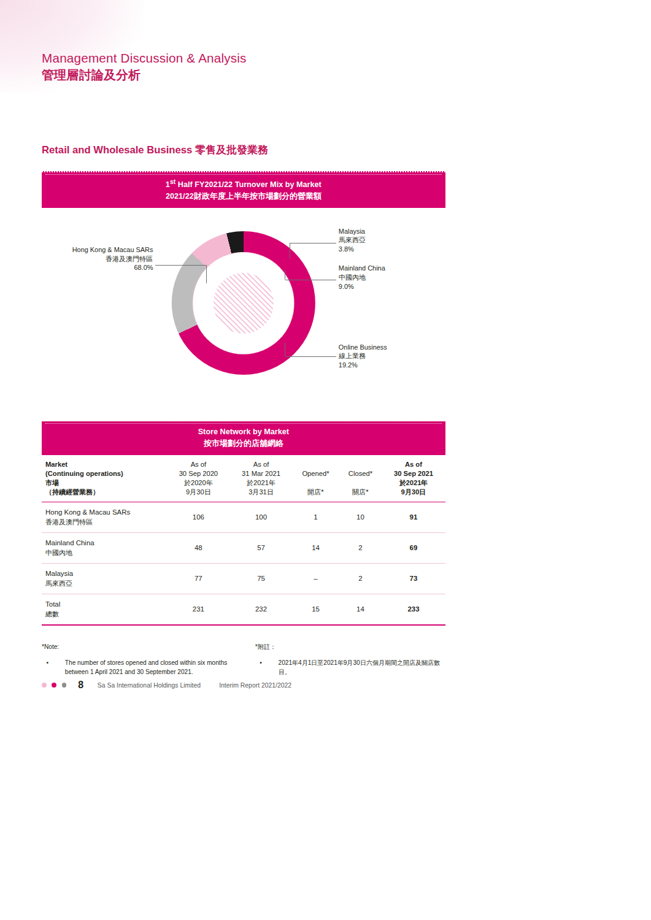Management Discussion & Analysis 管理層討論及分析
Retail and Wholesale Business 零售及批發業務
1st Half FY2021/22 Turnover Mix by Market 2021/22財政年度上半年按市場劃分的營業額
Hong Kong & Macau SARs
香港及澳門特區 68.0%
Malaysia
馬來西亞 3.8%
Mainland China
中國內地 9.0%
Online Business
線上業務 19.2%
| Store Network by Market 按市場劃分的店舖網絡 |
| --- |
| Market (Continuing operations) 市場 （持續經營業務） | As of 30 Sep 2020 於2020年 9月30日 | As of 31 Mar 2021 於2021年 3月31日 | Opened* 開店* | Closed* 關店* | As of 30 Sep 2021 於2021年 9月30日 |
| Hong Kong & Macau SARs 香港及澳門特區 | 106 | 100 | 1 | 10 | 91 |
| Mainland China 中國內地 | 48 | 57 | 14 | 2 | 69 |
| Malaysia 馬來西亞 | 77 | 75 | – | 2 | 73 |
| Total 總數 | 231 | 232 | 15 | 14 | 233 |
*Note:
The number of stores opened and closed within six months between 1 April 2021 and 30 September 2021.
*附註：
2021年4月1日至2021年9月30日六個月期間之開店及關店數目。
8 Sa Sa International Holdings Limited Interim Report 2021/2022